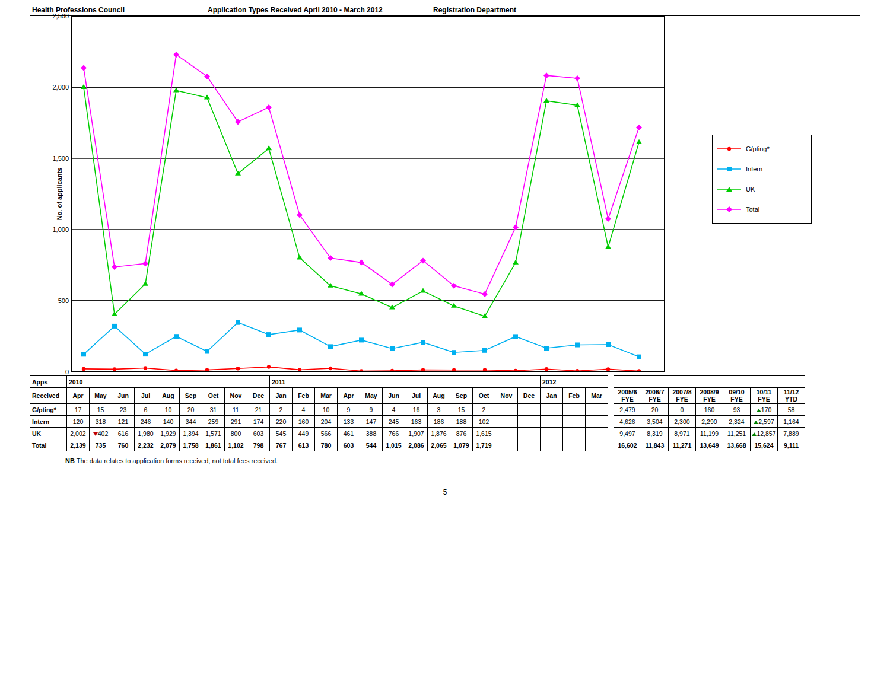Health Professions Council
Application Types Received April 2010 - March 2012
Registration Department
No. of applicants
2,500
2,000
1,500
1,000
500
0
Plot geometry: width 998, height 598 (inside 1px border) y: value 0 -> y=598 ; value 2500 -> y=0 => y = 598 - v*598/2500 x: 19 monthly categories (Apr10..Oct11) spread across width. Using x = 20 + i*52 (i=0..18) -> last at 956
G/pting*
Intern
UK
Total
| Apps | 2010 | 2011 | 2012 | | |
| Received | Apr | May | Jun | Jul | Aug | Sep | Oct | Nov | Dec | Jan | Feb | Mar | Apr | May | Jun | Jul | Aug | Sep | Oct | Nov | Dec | Jan | Feb | Mar | | 2005/6 FYE | 2006/7 FYE | 2007/8 FYE | 2008/9 FYE | 09/10 FYE | 10/11 FYE | 11/12 YTD |
| G/pting* | 17 | 15 | 23 | 6 | 10 | 20 | 31 | 11 | 21 | 2 | 4 | 10 | 9 | 9 | 4 | 16 | 3 | 15 | 2 | | | | | | | 2,479 | 20 | 0 | 160 | 93 | 170 | 58 |
| Intern | 120 | 318 | 121 | 246 | 140 | 344 | 259 | 291 | 174 | 220 | 160 | 204 | 133 | 147 | 245 | 163 | 186 | 188 | 102 | | | | | | | 4,626 | 3,504 | 2,300 | 2,290 | 2,324 | 2,597 | 1,164 |
| UK | 2,002 | 402 | 616 | 1,980 | 1,929 | 1,394 | 1,571 | 800 | 603 | 545 | 449 | 566 | 461 | 388 | 766 | 1,907 | 1,876 | 876 | 1,615 | | | | | | | 9,497 | 8,319 | 8,971 | 11,199 | 11,251 | 12,857 | 7,889 |
| Total | 2,139 | 735 | 760 | 2,232 | 2,079 | 1,758 | 1,861 | 1,102 | 798 | 767 | 613 | 780 | 603 | 544 | 1,015 | 2,086 | 2,065 | 1,079 | 1,719 | | | | | | | 16,602 | 11,843 | 11,271 | 13,649 | 13,668 | 15,624 | 9,111 |
NB The data relates to application forms received, not total fees received.
5